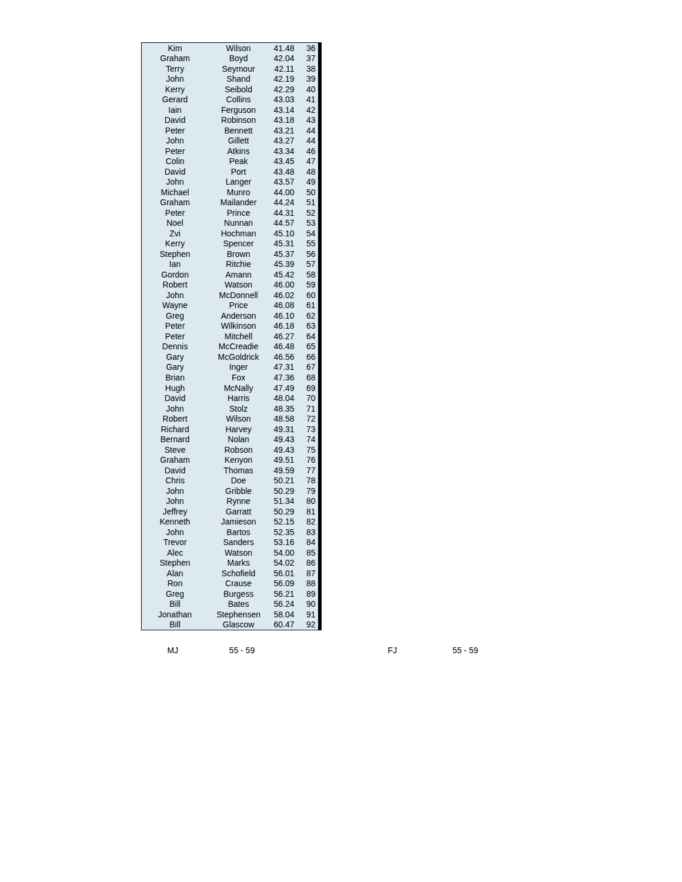| Kim | Wilson | 41.48 | 36 |
| Graham | Boyd | 42.04 | 37 |
| Terry | Seymour | 42.11 | 38 |
| John | Shand | 42.19 | 39 |
| Kerry | Seibold | 42.29 | 40 |
| Gerard | Collins | 43.03 | 41 |
| Iain | Ferguson | 43.14 | 42 |
| David | Robinson | 43.18 | 43 |
| Peter | Bennett | 43.21 | 44 |
| John | Gillett | 43.27 | 44 |
| Peter | Atkins | 43.34 | 46 |
| Colin | Peak | 43.45 | 47 |
| David | Port | 43.48 | 48 |
| John | Langer | 43.57 | 49 |
| Michael | Munro | 44.00 | 50 |
| Graham | Mailander | 44.24 | 51 |
| Peter | Prince | 44.31 | 52 |
| Noel | Nunnan | 44.57 | 53 |
| Zvi | Hochman | 45.10 | 54 |
| Kerry | Spencer | 45.31 | 55 |
| Stephen | Brown | 45.37 | 56 |
| Ian | Ritchie | 45.39 | 57 |
| Gordon | Amann | 45.42 | 58 |
| Robert | Watson | 46.00 | 59 |
| John | McDonnell | 46.02 | 60 |
| Wayne | Price | 46.08 | 61 |
| Greg | Anderson | 46.10 | 62 |
| Peter | Wilkinson | 46.18 | 63 |
| Peter | Mitchell | 46.27 | 64 |
| Dennis | McCreadie | 46.48 | 65 |
| Gary | McGoldrick | 46.56 | 66 |
| Gary | Inger | 47.31 | 67 |
| Brian | Fox | 47.36 | 68 |
| Hugh | McNally | 47.49 | 69 |
| David | Harris | 48.04 | 70 |
| John | Stolz | 48.35 | 71 |
| Robert | Wilson | 48.58 | 72 |
| Richard | Harvey | 49.31 | 73 |
| Bernard | Nolan | 49.43 | 74 |
| Steve | Robson | 49.43 | 75 |
| Graham | Kenyon | 49.51 | 76 |
| David | Thomas | 49.59 | 77 |
| Chris | Doe | 50.21 | 78 |
| John | Gribble | 50.29 | 79 |
| John | Rynne | 51.34 | 80 |
| Jeffrey | Garratt | 50.29 | 81 |
| Kenneth | Jamieson | 52.15 | 82 |
| John | Bartos | 52.35 | 83 |
| Trevor | Sanders | 53.16 | 84 |
| Alec | Watson | 54.00 | 85 |
| Stephen | Marks | 54.02 | 86 |
| Alan | Schofield | 56.01 | 87 |
| Ron | Crause | 56.09 | 88 |
| Greg | Burgess | 56.21 | 89 |
| Bill | Bates | 56.24 | 90 |
| Jonathan | Stephensen | 58.04 | 91 |
| Bill | Glascow | 60.47 | 92 |
MJ 55 - 59 FJ 55 - 59